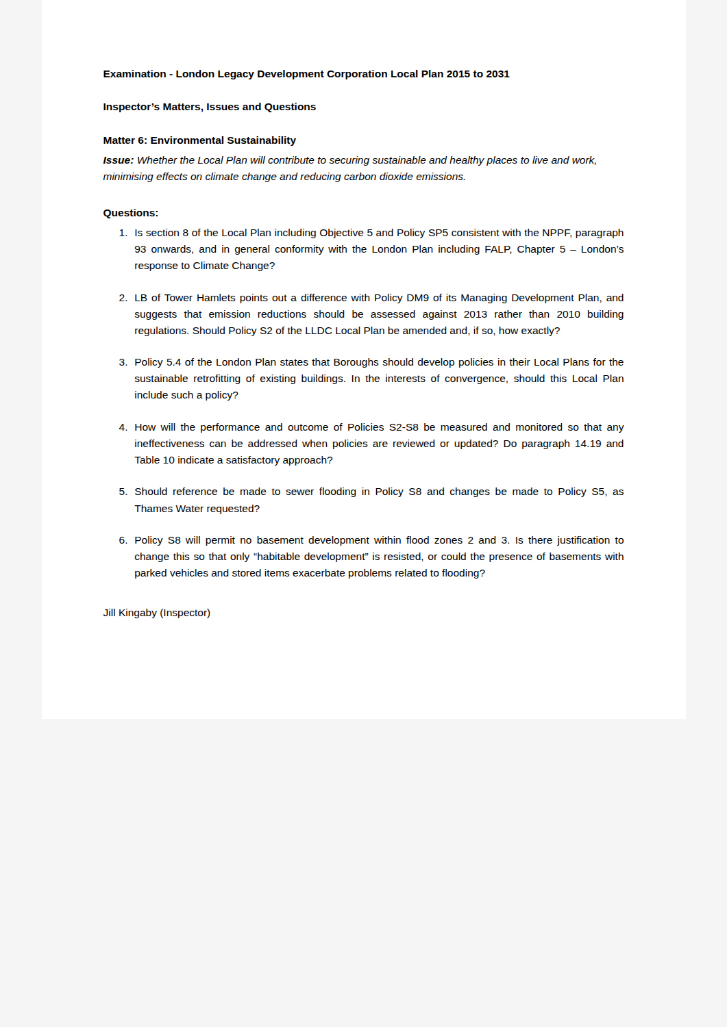Examination - London Legacy Development Corporation Local Plan 2015 to 2031
Inspector’s Matters, Issues and Questions
Matter 6: Environmental Sustainability
Issue: Whether the Local Plan will contribute to securing sustainable and healthy places to live and work, minimising effects on climate change and reducing carbon dioxide emissions.
Questions:
Is section 8 of the Local Plan including Objective 5 and Policy SP5 consistent with the NPPF, paragraph 93 onwards, and in general conformity with the London Plan including FALP, Chapter 5 – London’s response to Climate Change?
LB of Tower Hamlets points out a difference with Policy DM9 of its Managing Development Plan, and suggests that emission reductions should be assessed against 2013 rather than 2010 building regulations. Should Policy S2 of the LLDC Local Plan be amended and, if so, how exactly?
Policy 5.4 of the London Plan states that Boroughs should develop policies in their Local Plans for the sustainable retrofitting of existing buildings. In the interests of convergence, should this Local Plan include such a policy?
How will the performance and outcome of Policies S2-S8 be measured and monitored so that any ineffectiveness can be addressed when policies are reviewed or updated? Do paragraph 14.19 and Table 10 indicate a satisfactory approach?
Should reference be made to sewer flooding in Policy S8 and changes be made to Policy S5, as Thames Water requested?
Policy S8 will permit no basement development within flood zones 2 and 3. Is there justification to change this so that only “habitable development” is resisted, or could the presence of basements with parked vehicles and stored items exacerbate problems related to flooding?
Jill Kingaby (Inspector)